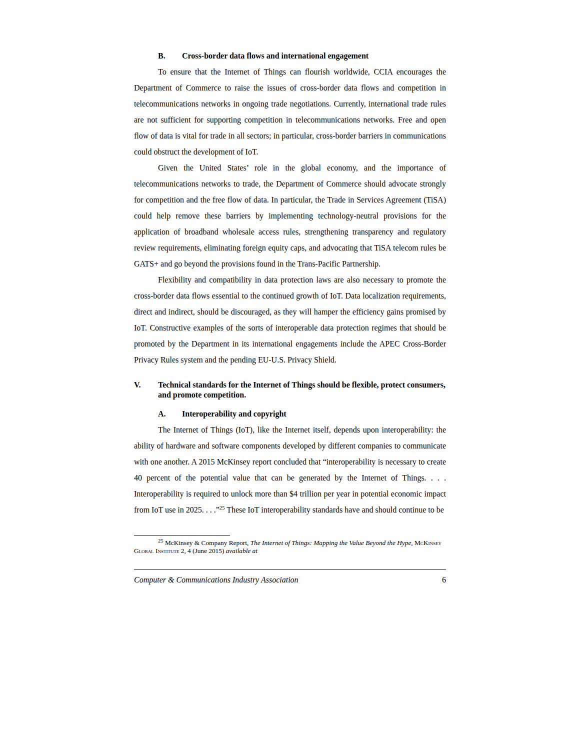B. Cross-border data flows and international engagement
To ensure that the Internet of Things can flourish worldwide, CCIA encourages the Department of Commerce to raise the issues of cross-border data flows and competition in telecommunications networks in ongoing trade negotiations. Currently, international trade rules are not sufficient for supporting competition in telecommunications networks. Free and open flow of data is vital for trade in all sectors; in particular, cross-border barriers in communications could obstruct the development of IoT.
Given the United States’ role in the global economy, and the importance of telecommunications networks to trade, the Department of Commerce should advocate strongly for competition and the free flow of data. In particular, the Trade in Services Agreement (TiSA) could help remove these barriers by implementing technology-neutral provisions for the application of broadband wholesale access rules, strengthening transparency and regulatory review requirements, eliminating foreign equity caps, and advocating that TiSA telecom rules be GATS+ and go beyond the provisions found in the Trans-Pacific Partnership.
Flexibility and compatibility in data protection laws are also necessary to promote the cross-border data flows essential to the continued growth of IoT. Data localization requirements, direct and indirect, should be discouraged, as they will hamper the efficiency gains promised by IoT. Constructive examples of the sorts of interoperable data protection regimes that should be promoted by the Department in its international engagements include the APEC Cross-Border Privacy Rules system and the pending EU-U.S. Privacy Shield.
V. Technical standards for the Internet of Things should be flexible, protect consumers, and promote competition.
A. Interoperability and copyright
The Internet of Things (IoT), like the Internet itself, depends upon interoperability: the ability of hardware and software components developed by different companies to communicate with one another. A 2015 McKinsey report concluded that “interoperability is necessary to create 40 percent of the potential value that can be generated by the Internet of Things. . . . Interoperability is required to unlock more than $4 trillion per year in potential economic impact from IoT use in 2025. . . .”25 These IoT interoperability standards have and should continue to be
25 McKinsey & Company Report, The Internet of Things: Mapping the Value Beyond the Hype, McKinsey Global Institute 2, 4 (June 2015) available at
Computer & Communications Industry Association 6